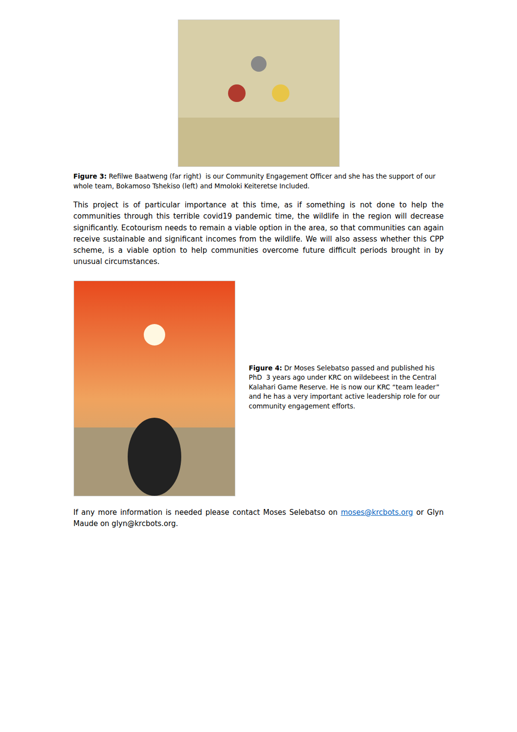Figure 3: Refilwe Baatweng (far right) is our Community Engagement Officer and she has the support of our whole team, Bokamoso Tshekiso (left) and Mmoloki Keiteretse Included.
This project is of particular importance at this time, as if something is not done to help the communities through this terrible covid19 pandemic time, the wildlife in the region will decrease significantly. Ecotourism needs to remain a viable option in the area, so that communities can again receive sustainable and significant incomes from the wildlife. We will also assess whether this CPP scheme, is a viable option to help communities overcome future difficult periods brought in by unusual circumstances.
Figure 4: Dr Moses Selebatso passed and published his PhD 3 years ago under KRC on wildebeest in the Central Kalahari Game Reserve. He is now our KRC “team leader” and he has a very important active leadership role for our community engagement efforts.
If any more information is needed please contact Moses Selebatso on moses@krcbots.org or Glyn Maude on glyn@krcbots.org.